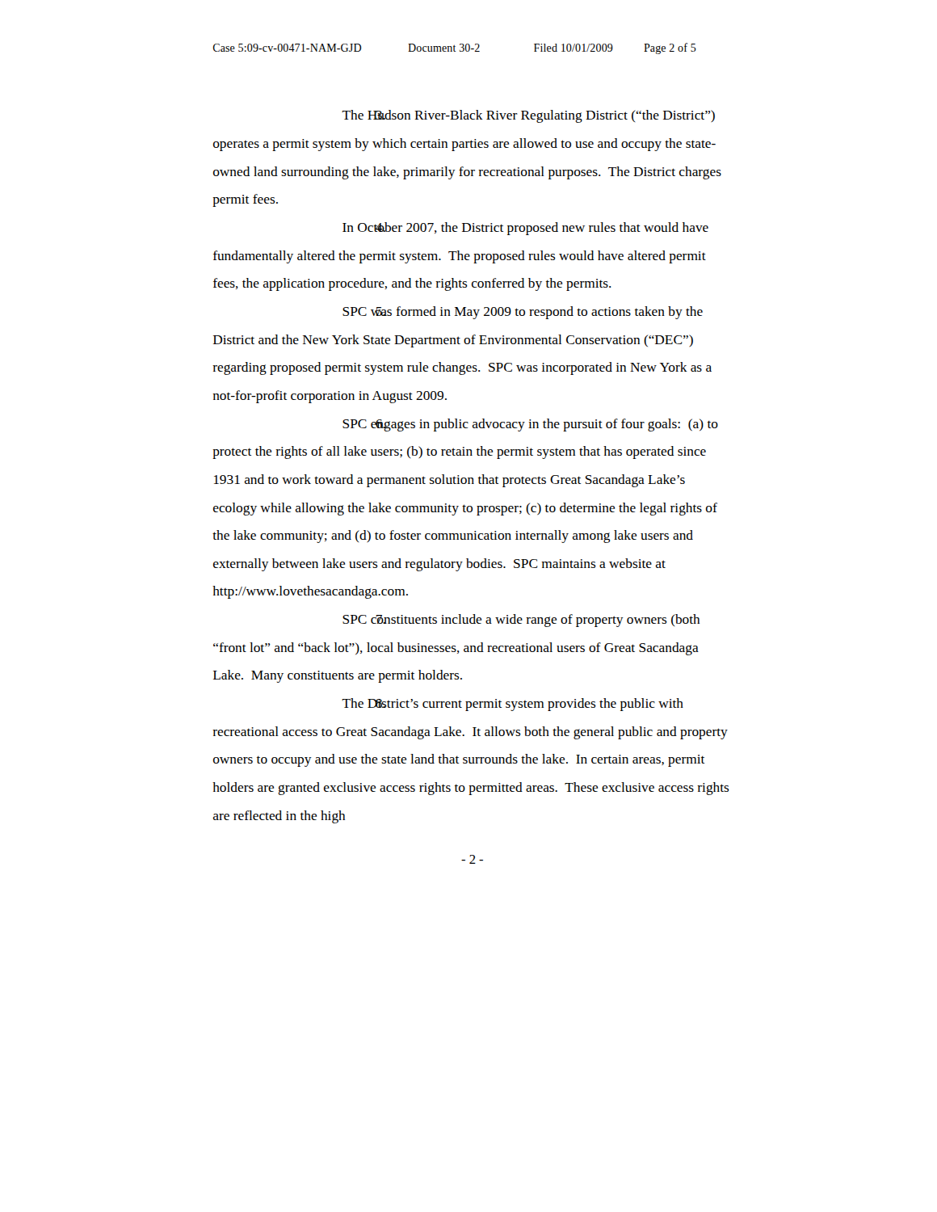Case 5:09-cv-00471-NAM-GJD Document 30-2 Filed 10/01/2009 Page 2 of 5
3. The Hudson River-Black River Regulating District (“the District”) operates a permit system by which certain parties are allowed to use and occupy the state-owned land surrounding the lake, primarily for recreational purposes. The District charges permit fees.
4. In October 2007, the District proposed new rules that would have fundamentally altered the permit system. The proposed rules would have altered permit fees, the application procedure, and the rights conferred by the permits.
5. SPC was formed in May 2009 to respond to actions taken by the District and the New York State Department of Environmental Conservation (“DEC”) regarding proposed permit system rule changes. SPC was incorporated in New York as a not-for-profit corporation in August 2009.
6. SPC engages in public advocacy in the pursuit of four goals: (a) to protect the rights of all lake users; (b) to retain the permit system that has operated since 1931 and to work toward a permanent solution that protects Great Sacandaga Lake’s ecology while allowing the lake community to prosper; (c) to determine the legal rights of the lake community; and (d) to foster communication internally among lake users and externally between lake users and regulatory bodies. SPC maintains a website at http://www.lovethesacandaga.com.
7. SPC constituents include a wide range of property owners (both “front lot” and “back lot”), local businesses, and recreational users of Great Sacandaga Lake. Many constituents are permit holders.
8. The District’s current permit system provides the public with recreational access to Great Sacandaga Lake. It allows both the general public and property owners to occupy and use the state land that surrounds the lake. In certain areas, permit holders are granted exclusive access rights to permitted areas. These exclusive access rights are reflected in the high
- 2 -